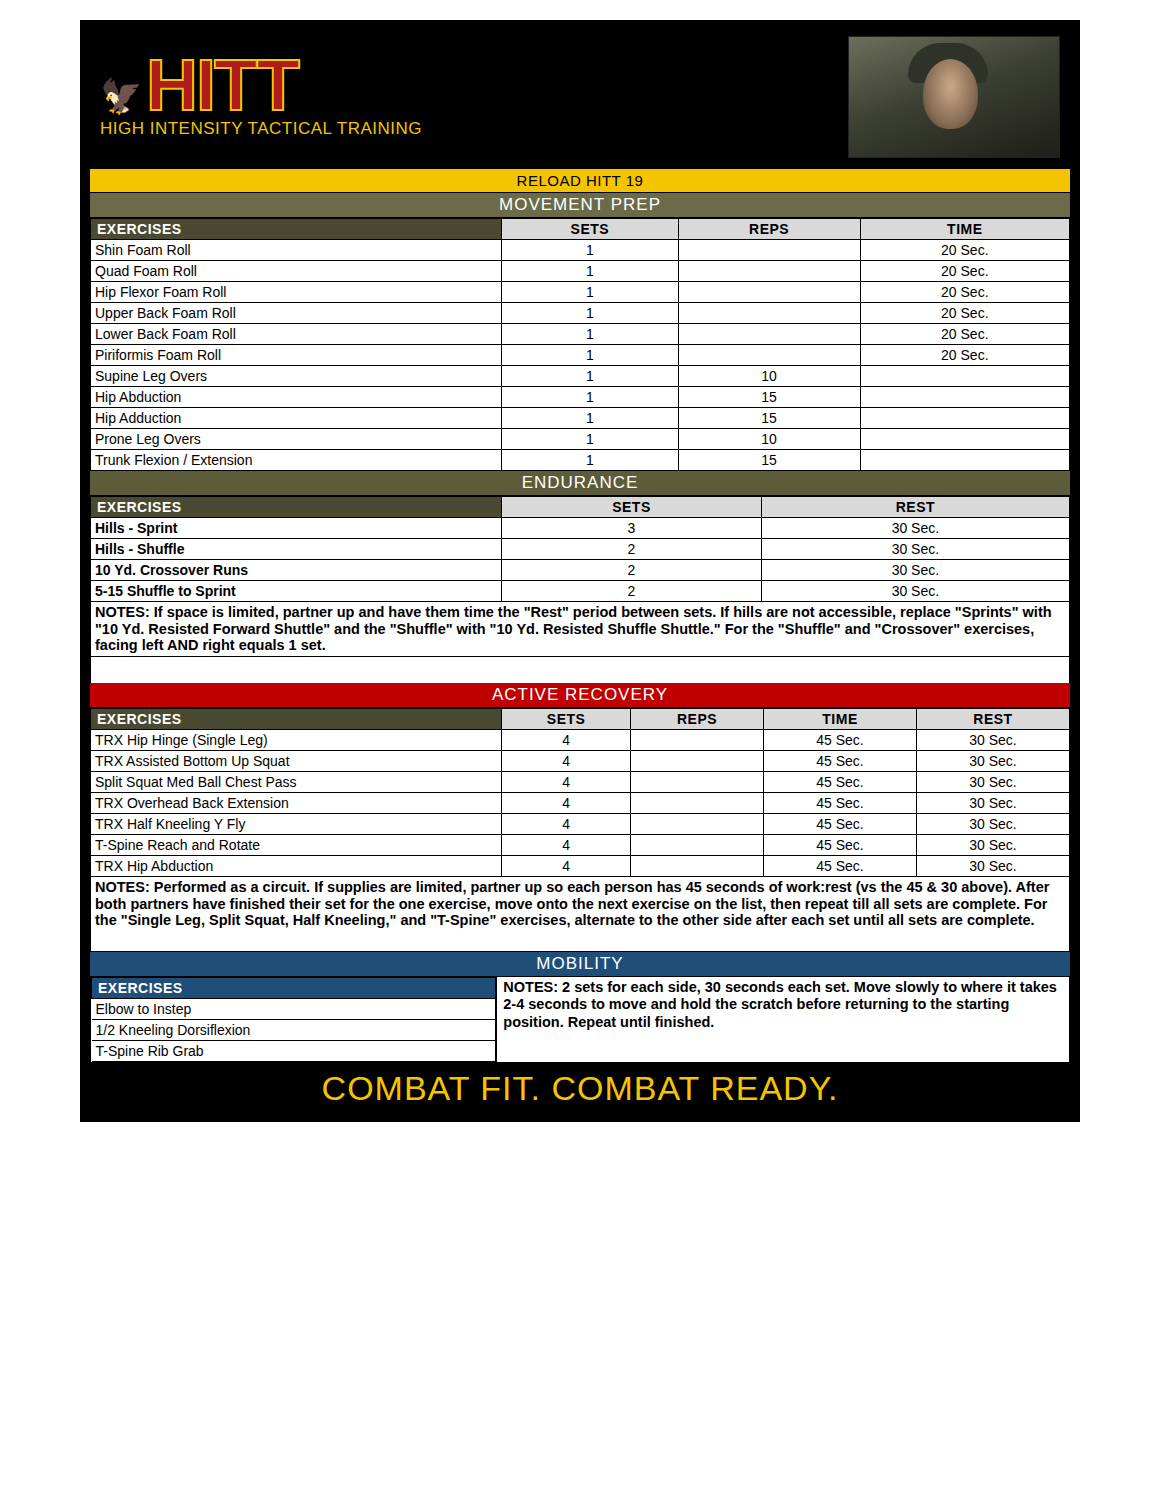🦅 HITT
HIGH INTENSITY TACTICAL TRAINING
RELOAD HITT 19
MOVEMENT PREP
| EXERCISES | SETS | REPS | TIME |
| --- | --- | --- | --- |
| Shin Foam Roll | 1 | | 20 Sec. |
| Quad Foam Roll | 1 | | 20 Sec. |
| Hip Flexor Foam Roll | 1 | | 20 Sec. |
| Upper Back Foam Roll | 1 | | 20 Sec. |
| Lower Back Foam Roll | 1 | | 20 Sec. |
| Piriformis Foam Roll | 1 | | 20 Sec. |
| Supine Leg Overs | 1 | 10 | |
| Hip Abduction | 1 | 15 | |
| Hip Adduction | 1 | 15 | |
| Prone Leg Overs | 1 | 10 | |
| Trunk Flexion / Extension | 1 | 15 | |
ENDURANCE
| EXERCISES | SETS | REST |
| --- | --- | --- |
| Hills - Sprint | 3 | 30 Sec. |
| Hills - Shuffle | 2 | 30 Sec. |
| 10 Yd. Crossover Runs | 2 | 30 Sec. |
| 5-15 Shuffle to Sprint | 2 | 30 Sec. |
NOTES: If space is limited, partner up and have them time the "Rest" period between sets. If hills are not accessible, replace "Sprints" with "10 Yd. Resisted Forward Shuttle" and the "Shuffle" with "10 Yd. Resisted Shuffle Shuttle." For the "Shuffle" and "Crossover" exercises, facing left AND right equals 1 set.
ACTIVE RECOVERY
| EXERCISES | SETS | REPS | TIME | REST |
| --- | --- | --- | --- | --- |
| TRX Hip Hinge (Single Leg) | 4 | | 45 Sec. | 30 Sec. |
| TRX Assisted Bottom Up Squat | 4 | | 45 Sec. | 30 Sec. |
| Split Squat Med Ball Chest Pass | 4 | | 45 Sec. | 30 Sec. |
| TRX Overhead Back Extension | 4 | | 45 Sec. | 30 Sec. |
| TRX Half Kneeling Y Fly | 4 | | 45 Sec. | 30 Sec. |
| T-Spine Reach and Rotate | 4 | | 45 Sec. | 30 Sec. |
| TRX Hip Abduction | 4 | | 45 Sec. | 30 Sec. |
NOTES: Performed as a circuit. If supplies are limited, partner up so each person has 45 seconds of work:rest (vs the 45 & 30 above). After both partners have finished their set for the one exercise, move onto the next exercise on the list, then repeat till all sets are complete. For the "Single Leg, Split Squat, Half Kneeling," and "T-Spine" exercises, alternate to the other side after each set until all sets are complete.
MOBILITY
| EXERCISES |
| --- |
| Elbow to Instep |
| 1/2 Kneeling Dorsiflexion |
| T-Spine Rib Grab |
NOTES: 2 sets for each side, 30 seconds each set. Move slowly to where it takes 2-4 seconds to move and hold the scratch before returning to the starting position. Repeat until finished.
COMBAT FIT. COMBAT READY.